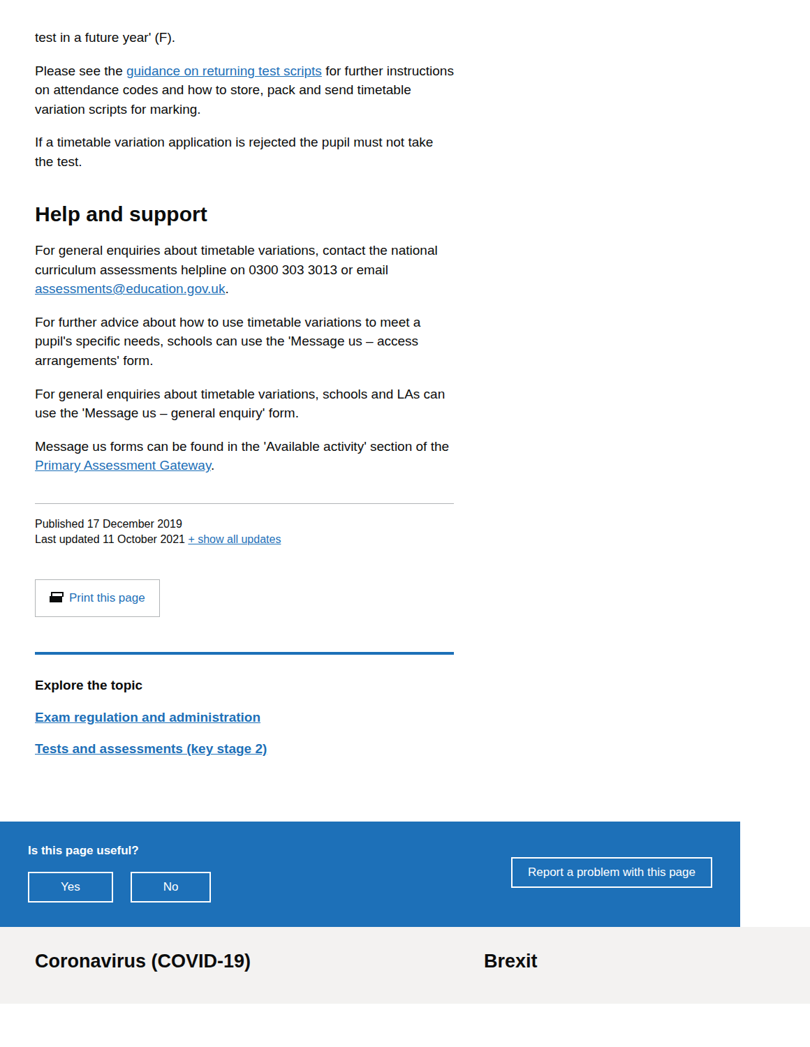test in a future year' (F).
Please see the guidance on returning test scripts for further instructions on attendance codes and how to store, pack and send timetable variation scripts for marking.
If a timetable variation application is rejected the pupil must not take the test.
Help and support
For general enquiries about timetable variations, contact the national curriculum assessments helpline on 0300 303 3013 or email assessments@education.gov.uk.
For further advice about how to use timetable variations to meet a pupil's specific needs, schools can use the 'Message us – access arrangements' form.
For general enquiries about timetable variations, schools and LAs can use the 'Message us – general enquiry' form.
Message us forms can be found in the 'Available activity' section of the Primary Assessment Gateway.
Published 17 December 2019
Last updated 11 October 2021 + show all updates
Print this page
Explore the topic
Exam regulation and administration
Tests and assessments (key stage 2)
Is this page useful?
Yes No
Report a problem with this page
Coronavirus (COVID-19)
Brexit